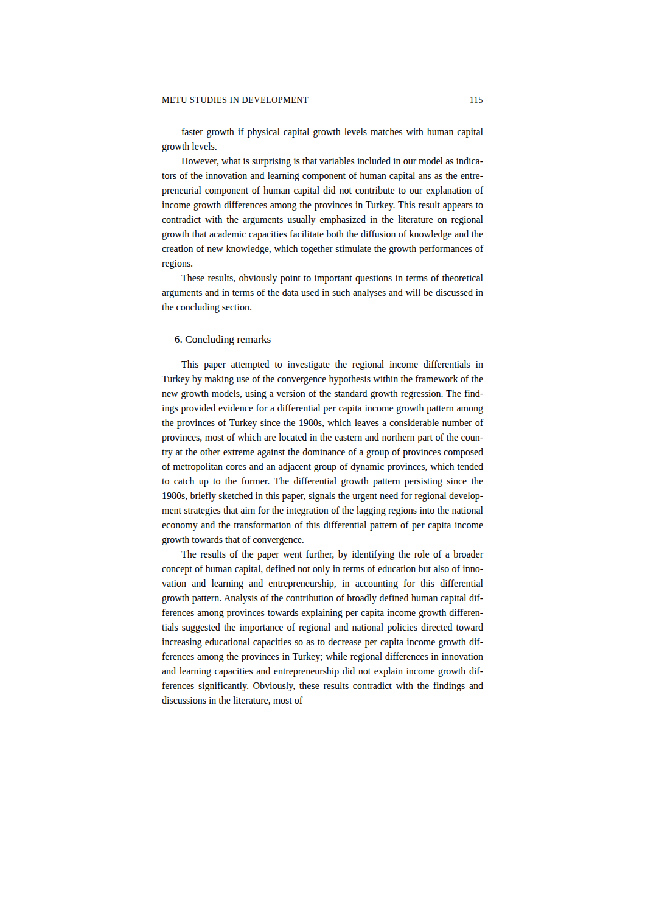METU Studies in Development 115
faster growth if physical capital growth levels matches with human capital growth levels.
However, what is surprising is that variables included in our model as indicators of the innovation and learning component of human capital ans as the entrepreneurial component of human capital did not contribute to our explanation of income growth differences among the provinces in Turkey. This result appears to contradict with the arguments usually emphasized in the literature on regional growth that academic capacities facilitate both the diffusion of knowledge and the creation of new knowledge, which together stimulate the growth performances of regions.
These results, obviously point to important questions in terms of theoretical arguments and in terms of the data used in such analyses and will be discussed in the concluding section.
6. Concluding remarks
This paper attempted to investigate the regional income differentials in Turkey by making use of the convergence hypothesis within the framework of the new growth models, using a version of the standard growth regression. The findings provided evidence for a differential per capita income growth pattern among the provinces of Turkey since the 1980s, which leaves a considerable number of provinces, most of which are located in the eastern and northern part of the country at the other extreme against the dominance of a group of provinces composed of metropolitan cores and an adjacent group of dynamic provinces, which tended to catch up to the former. The differential growth pattern persisting since the 1980s, briefly sketched in this paper, signals the urgent need for regional development strategies that aim for the integration of the lagging regions into the national economy and the transformation of this differential pattern of per capita income growth towards that of convergence.
The results of the paper went further, by identifying the role of a broader concept of human capital, defined not only in terms of education but also of innovation and learning and entrepreneurship, in accounting for this differential growth pattern. Analysis of the contribution of broadly defined human capital differences among provinces towards explaining per capita income growth differentials suggested the importance of regional and national policies directed toward increasing educational capacities so as to decrease per capita income growth differences among the provinces in Turkey; while regional differences in innovation and learning capacities and entrepreneurship did not explain income growth differences significantly. Obviously, these results contradict with the findings and discussions in the literature, most of